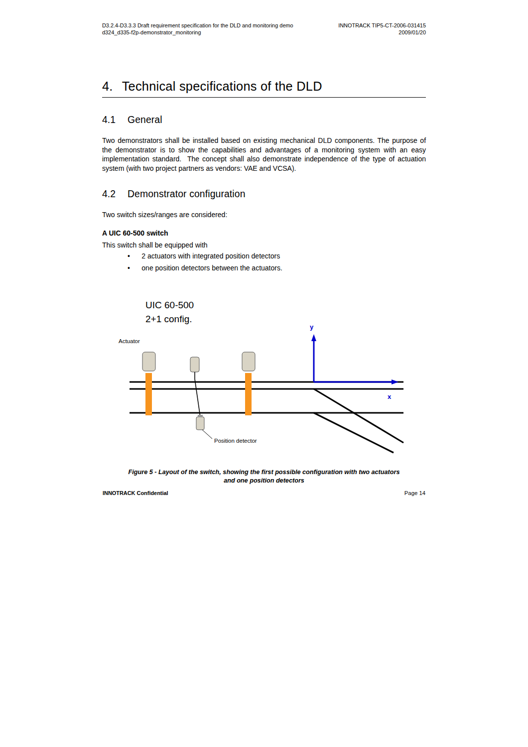| D3.2.4-D3.3.3 Draft requirement specification for the DLD and monitoring demo | INNOTRACK TIP5-CT-2006-031415 |
| d324_d335-f2p-demonstrator_monitoring | 2009/01/20 |
4. Technical specifications of the DLD
4.1 General
Two demonstrators shall be installed based on existing mechanical DLD components. The purpose of the demonstrator is to show the capabilities and advantages of a monitoring system with an easy implementation standard. The concept shall also demonstrate independence of the type of actuation system (with two project partners as vendors: VAE and VCSA).
4.2 Demonstrator configuration
Two switch sizes/ranges are considered:
A UIC 60-500 switch
This switch shall be equipped with
2 actuators with integrated position detectors
one position detectors between the actuators.
UIC 60-500 2+1 config. Actuator Position detector y x
Figure 5 - Layout of the switch, showing the first possible configuration with two actuators and one position detectors
| INNOTRACK Confidential | Page 14 |